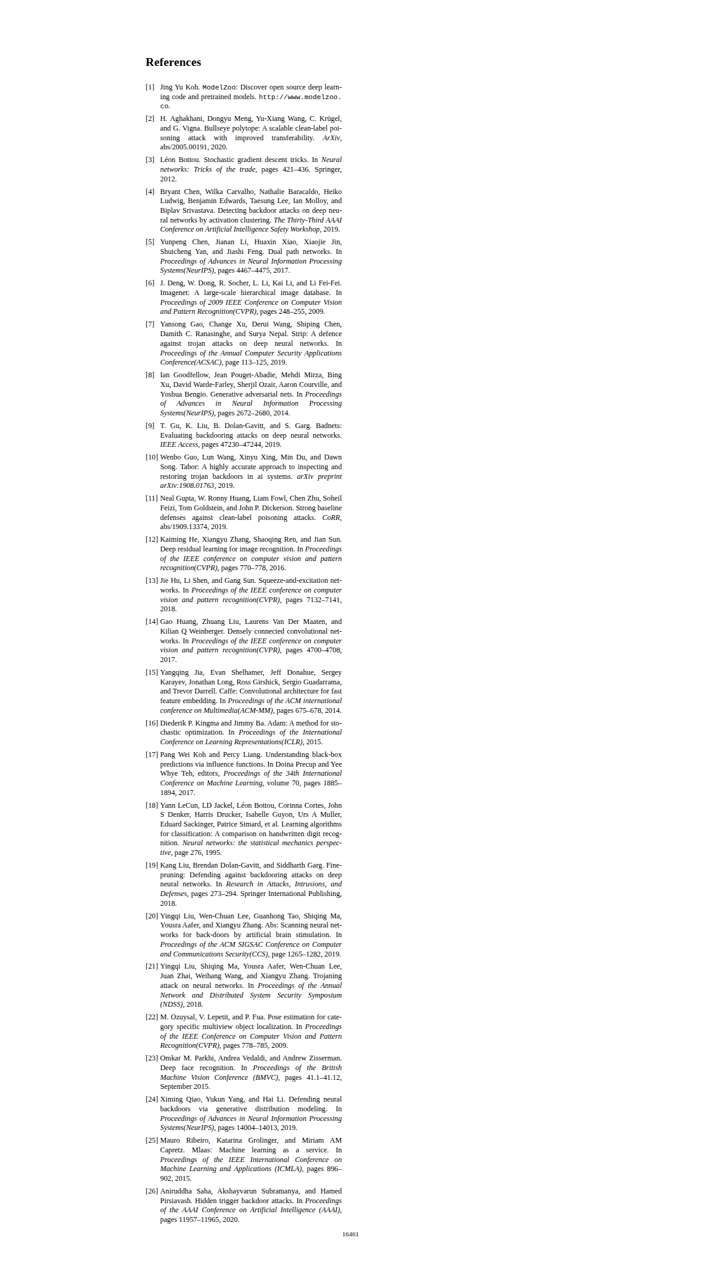References
[1] Jing Yu Koh. ModelZoo: Discover open source deep learning code and pretrained models. http://www.modelzoo.co.
[2] H. Aghakhani, Dongyu Meng, Yu-Xiang Wang, C. Krügel, and G. Vigna. Bullseye polytope: A scalable clean-label poisoning attack with improved transferability. ArXiv, abs/2005.00191, 2020.
[3] Léon Bottou. Stochastic gradient descent tricks. In Neural networks: Tricks of the trade, pages 421–436. Springer, 2012.
[4] Bryant Chen, Wilka Carvalho, Nathalie Baracaldo, Heiko Ludwig, Benjamin Edwards, Taesung Lee, Ian Molloy, and Biplav Srivastava. Detecting backdoor attacks on deep neural networks by activation clustering. The Thirty-Third AAAI Conference on Artificial Intelligence Safety Workshop, 2019.
[5] Yunpeng Chen, Jianan Li, Huaxin Xiao, Xiaojie Jin, Shuicheng Yan, and Jiashi Feng. Dual path networks. In Proceedings of Advances in Neural Information Processing Systems(NeurIPS), pages 4467–4475, 2017.
[6] J. Deng, W. Dong, R. Socher, L. Li, Kai Li, and Li Fei-Fei. Imagenet: A large-scale hierarchical image database. In Proceedings of 2009 IEEE Conference on Computer Vision and Pattern Recognition(CVPR), pages 248–255, 2009.
[7] Yansong Gao, Change Xu, Derui Wang, Shiping Chen, Damith C. Ranasinghe, and Surya Nepal. Strip: A defence against trojan attacks on deep neural networks. In Proceedings of the Annual Computer Security Applications Conference(ACSAC), page 113–125, 2019.
[8] Ian Goodfellow, Jean Pouget-Abadie, Mehdi Mirza, Bing Xu, David Warde-Farley, Sherjil Ozair, Aaron Courville, and Yoshua Bengio. Generative adversarial nets. In Proceedings of Advances in Neural Information Processing Systems(NeurIPS), pages 2672–2680, 2014.
[9] T. Gu, K. Liu, B. Dolan-Gavitt, and S. Garg. Badnets: Evaluating backdooring attacks on deep neural networks. IEEE Access, pages 47230–47244, 2019.
[10] Wenbo Guo, Lun Wang, Xinyu Xing, Min Du, and Dawn Song. Tabor: A highly accurate approach to inspecting and restoring trojan backdoors in ai systems. arXiv preprint arXiv:1908.01763, 2019.
[11] Neal Gupta, W. Ronny Huang, Liam Fowl, Chen Zhu, Soheil Feizi, Tom Goldstein, and John P. Dickerson. Strong baseline defenses against clean-label poisoning attacks. CoRR, abs/1909.13374, 2019.
[12] Kaiming He, Xiangyu Zhang, Shaoqing Ren, and Jian Sun. Deep residual learning for image recognition. In Proceedings of the IEEE conference on computer vision and pattern recognition(CVPR), pages 770–778, 2016.
[13] Jie Hu, Li Shen, and Gang Sun. Squeeze-and-excitation networks. In Proceedings of the IEEE conference on computer vision and pattern recognition(CVPR), pages 7132–7141, 2018.
[14] Gao Huang, Zhuang Liu, Laurens Van Der Maaten, and Kilian Q Weinberger. Densely connected convolutional networks. In Proceedings of the IEEE conference on computer vision and pattern recognition(CVPR), pages 4700–4708, 2017.
[15] Yangqing Jia, Evan Shelhamer, Jeff Donahue, Sergey Karayev, Jonathan Long, Ross Girshick, Sergio Guadarrama, and Trevor Darrell. Caffe: Convolutional architecture for fast feature embedding. In Proceedings of the ACM international conference on Multimedia(ACM-MM), pages 675–678, 2014.
[16] Diederik P. Kingma and Jimmy Ba. Adam: A method for stochastic optimization. In Proceedings of the International Conference on Learning Representations(ICLR), 2015.
[17] Pang Wei Koh and Percy Liang. Understanding black-box predictions via influence functions. In Doina Precup and Yee Whye Teh, editors, Proceedings of the 34th International Conference on Machine Learning, volume 70, pages 1885–1894, 2017.
[18] Yann LeCun, LD Jackel, Léon Bottou, Corinna Cortes, John S Denker, Harris Drucker, Isabelle Guyon, Urs A Muller, Eduard Sackinger, Patrice Simard, et al. Learning algorithms for classification: A comparison on handwritten digit recognition. Neural networks: the statistical mechanics perspective, page 276, 1995.
[19] Kang Liu, Brendan Dolan-Gavitt, and Siddharth Garg. Fine-pruning: Defending against backdooring attacks on deep neural networks. In Research in Attacks, Intrusions, and Defenses, pages 273–294. Springer International Publishing, 2018.
[20] Yingqi Liu, Wen-Chuan Lee, Guanhong Tao, Shiqing Ma, Yousra Aafer, and Xiangyu Zhang. Abs: Scanning neural networks for back-doors by artificial brain stimulation. In Proceedings of the ACM SIGSAC Conference on Computer and Communications Security(CCS), page 1265–1282, 2019.
[21] Yingqi Liu, Shiqing Ma, Yousra Aafer, Wen-Chuan Lee, Juan Zhai, Weihang Wang, and Xiangyu Zhang. Trojaning attack on neural networks. In Proceedings of the Annual Network and Distributed System Security Symposium (NDSS), 2018.
[22] M. Ozuysal, V. Lepetit, and P. Fua. Pose estimation for category specific multiview object localization. In Proceedings of the IEEE Conference on Computer Vision and Pattern Recognition(CVPR), pages 778–785, 2009.
[23] Omkar M. Parkhi, Andrea Vedaldi, and Andrew Zisserman. Deep face recognition. In Proceedings of the British Machine Vision Conference (BMVC), pages 41.1–41.12, September 2015.
[24] Ximing Qiao, Yukun Yang, and Hai Li. Defending neural backdoors via generative distribution modeling. In Proceedings of Advances in Neural Information Processing Systems(NeurIPS), pages 14004–14013, 2019.
[25] Mauro Ribeiro, Katarina Grolinger, and Miriam AM Capretz. Mlaas: Machine learning as a service. In Proceedings of the IEEE International Conference on Machine Learning and Applications (ICMLA), pages 896–902, 2015.
[26] Aniruddha Saha, Akshayvarun Subramanya, and Hamed Pirsiavash. Hidden trigger backdoor attacks. In Proceedings of the AAAI Conference on Artificial Intelligence (AAAI), pages 11957–11965, 2020.
16461